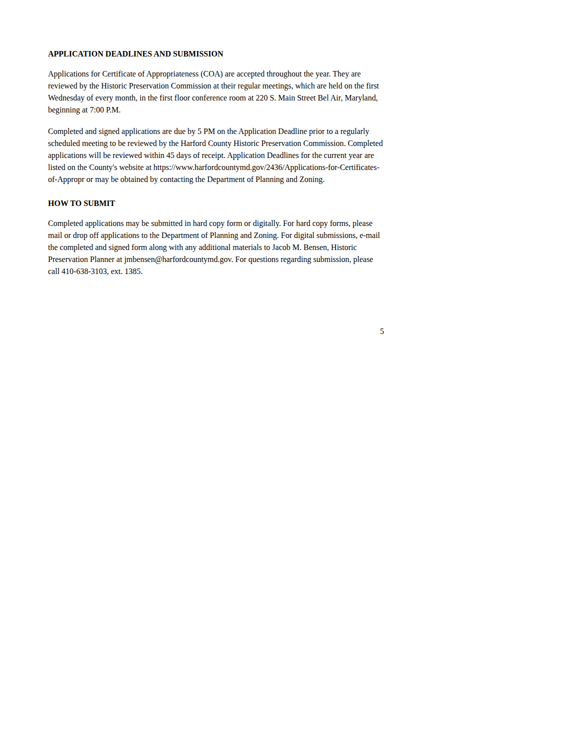Application Deadlines and Submission
Applications for Certificate of Appropriateness (COA) are accepted throughout the year. They are reviewed by the Historic Preservation Commission at their regular meetings, which are held on the first Wednesday of every month, in the first floor conference room at 220 S. Main Street Bel Air, Maryland, beginning at 7:00 P.M.
Completed and signed applications are due by 5 PM on the Application Deadline prior to a regularly scheduled meeting to be reviewed by the Harford County Historic Preservation Commission. Completed applications will be reviewed within 45 days of receipt. Application Deadlines for the current year are listed on the County's website at https://www.harfordcountymd.gov/2436/Applications-for-Certificates-of-Appropr or may be obtained by contacting the Department of Planning and Zoning.
How to Submit
Completed applications may be submitted in hard copy form or digitally. For hard copy forms, please mail or drop off applications to the Department of Planning and Zoning. For digital submissions, e-mail the completed and signed form along with any additional materials to Jacob M. Bensen, Historic Preservation Planner at jmbensen@harfordcountymd.gov. For questions regarding submission, please call 410-638-3103, ext. 1385.
5